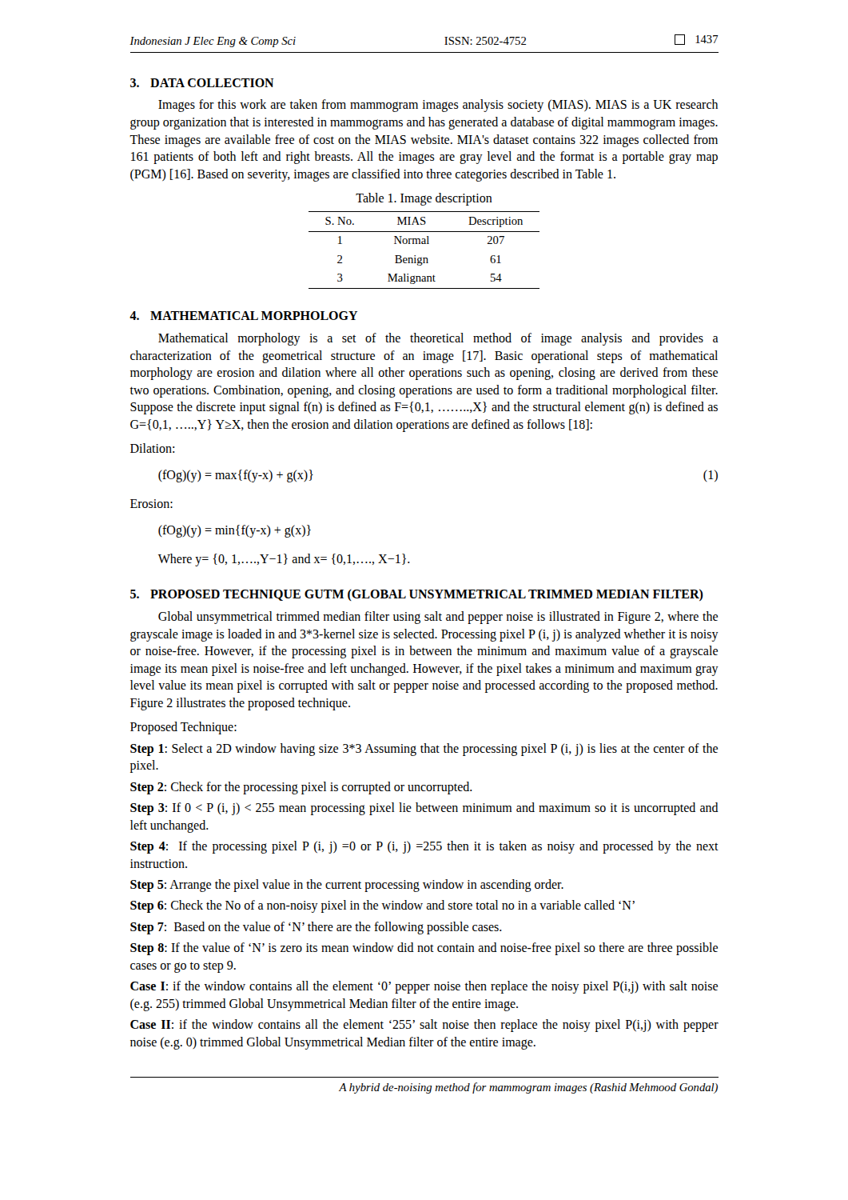Indonesian J Elec Eng & Comp Sci ISSN: 2502-4752 1437
3. DATA COLLECTION
Images for this work are taken from mammogram images analysis society (MIAS). MIAS is a UK research group organization that is interested in mammograms and has generated a database of digital mammogram images. These images are available free of cost on the MIAS website. MIA's dataset contains 322 images collected from 161 patients of both left and right breasts. All the images are gray level and the format is a portable gray map (PGM) [16]. Based on severity, images are classified into three categories described in Table 1.
Table 1. Image description
| S. No. | MIAS | Description |
| --- | --- | --- |
| 1 | Normal | 207 |
| 2 | Benign | 61 |
| 3 | Malignant | 54 |
4. MATHEMATICAL MORPHOLOGY
Mathematical morphology is a set of the theoretical method of image analysis and provides a characterization of the geometrical structure of an image [17]. Basic operational steps of mathematical morphology are erosion and dilation where all other operations such as opening, closing are derived from these two operations. Combination, opening, and closing operations are used to form a traditional morphological filter. Suppose the discrete input signal f(n) is defined as F={0,1, ……..,X} and the structural element g(n) is defined as G={0,1, …..,Y} Y≥X, then the erosion and dilation operations are defined as follows [18]:
Dilation:
(fOg)(y) = max{f(y-x) + g(x)} (1)
Erosion:
(fOg)(y) = min{f(y-x) + g(x)}
Where y= {0, 1,….,Y−1} and x= {0,1,…., X−1}.
5. PROPOSED TECHNIQUE GUTM (GLOBAL UNSYMMETRICAL TRIMMED MEDIAN FILTER)
Global unsymmetrical trimmed median filter using salt and pepper noise is illustrated in Figure 2, where the grayscale image is loaded in and 3*3-kernel size is selected. Processing pixel P (i, j) is analyzed whether it is noisy or noise-free. However, if the processing pixel is in between the minimum and maximum value of a grayscale image its mean pixel is noise-free and left unchanged. However, if the pixel takes a minimum and maximum gray level value its mean pixel is corrupted with salt or pepper noise and processed according to the proposed method. Figure 2 illustrates the proposed technique.
Proposed Technique:
Step 1: Select a 2D window having size 3*3 Assuming that the processing pixel P (i, j) is lies at the center of the pixel.
Step 2: Check for the processing pixel is corrupted or uncorrupted.
Step 3: If 0 < P (i, j) < 255 mean processing pixel lie between minimum and maximum so it is uncorrupted and left unchanged.
Step 4: If the processing pixel P (i, j) =0 or P (i, j) =255 then it is taken as noisy and processed by the next instruction.
Step 5: Arrange the pixel value in the current processing window in ascending order.
Step 6: Check the No of a non-noisy pixel in the window and store total no in a variable called ‘N’
Step 7: Based on the value of ‘N’ there are the following possible cases.
Step 8: If the value of ‘N’ is zero its mean window did not contain and noise-free pixel so there are three possible cases or go to step 9.
Case I: if the window contains all the element ‘0’ pepper noise then replace the noisy pixel P(i,j) with salt noise (e.g. 255) trimmed Global Unsymmetrical Median filter of the entire image.
Case II: if the window contains all the element ‘255’ salt noise then replace the noisy pixel P(i,j) with pepper noise (e.g. 0) trimmed Global Unsymmetrical Median filter of the entire image.
A hybrid de-noising method for mammogram images (Rashid Mehmood Gondal)